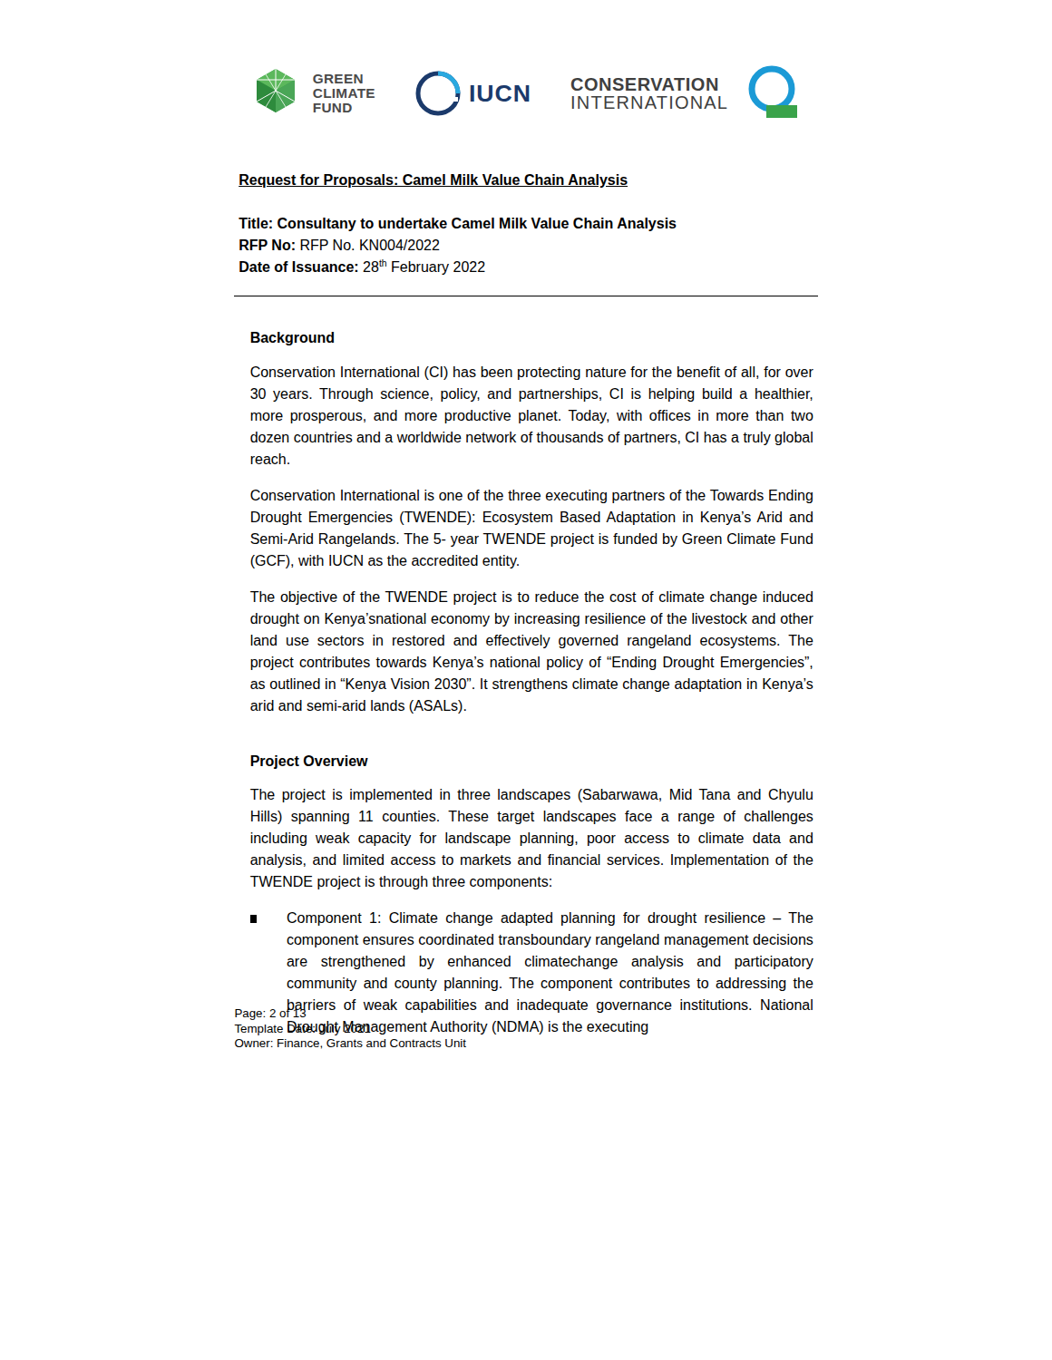GREEN
CLIMATE
FUND
IUCN
CONSERVATION
INTERNATIONAL
Request for Proposals: Camel Milk Value Chain Analysis
Title: Consultany to undertake Camel Milk Value Chain Analysis
RFP No: RFP No. KN004/2022
Date of Issuance: 28th February 2022
Background
Conservation International (CI) has been protecting nature for the benefit of all, for over 30 years. Through science, policy, and partnerships, CI is helping build a healthier, more prosperous, and more productive planet. Today, with offices in more than two dozen countries and a worldwide network of thousands of partners, CI has a truly global reach.
Conservation International is one of the three executing partners of the Towards Ending Drought Emergencies (TWENDE): Ecosystem Based Adaptation in Kenya’s Arid and Semi-Arid Rangelands. The 5- year TWENDE project is funded by Green Climate Fund (GCF), with IUCN as the accredited entity.
The objective of the TWENDE project is to reduce the cost of climate change induced drought on Kenya’snational economy by increasing resilience of the livestock and other land use sectors in restored and effectively governed rangeland ecosystems. The project contributes towards Kenya’s national policy of “Ending Drought Emergencies”, as outlined in “Kenya Vision 2030”. It strengthens climate change adaptation in Kenya’s arid and semi-arid lands (ASALs).
Project Overview
The project is implemented in three landscapes (Sabarwawa, Mid Tana and Chyulu Hills) spanning 11 counties. These target landscapes face a range of challenges including weak capacity for landscape planning, poor access to climate data and analysis, and limited access to markets and financial services. Implementation of the TWENDE project is through three components:
Component 1: Climate change adapted planning for drought resilience – The component ensures coordinated transboundary rangeland management decisions are strengthened by enhanced climatechange analysis and participatory community and county planning. The component contributes to addressing the barriers of weak capabilities and inadequate governance institutions. National Drought Management Authority (NDMA) is the executing
Page: 2 of 13
Template Date: July 2021
Owner: Finance, Grants and Contracts Unit